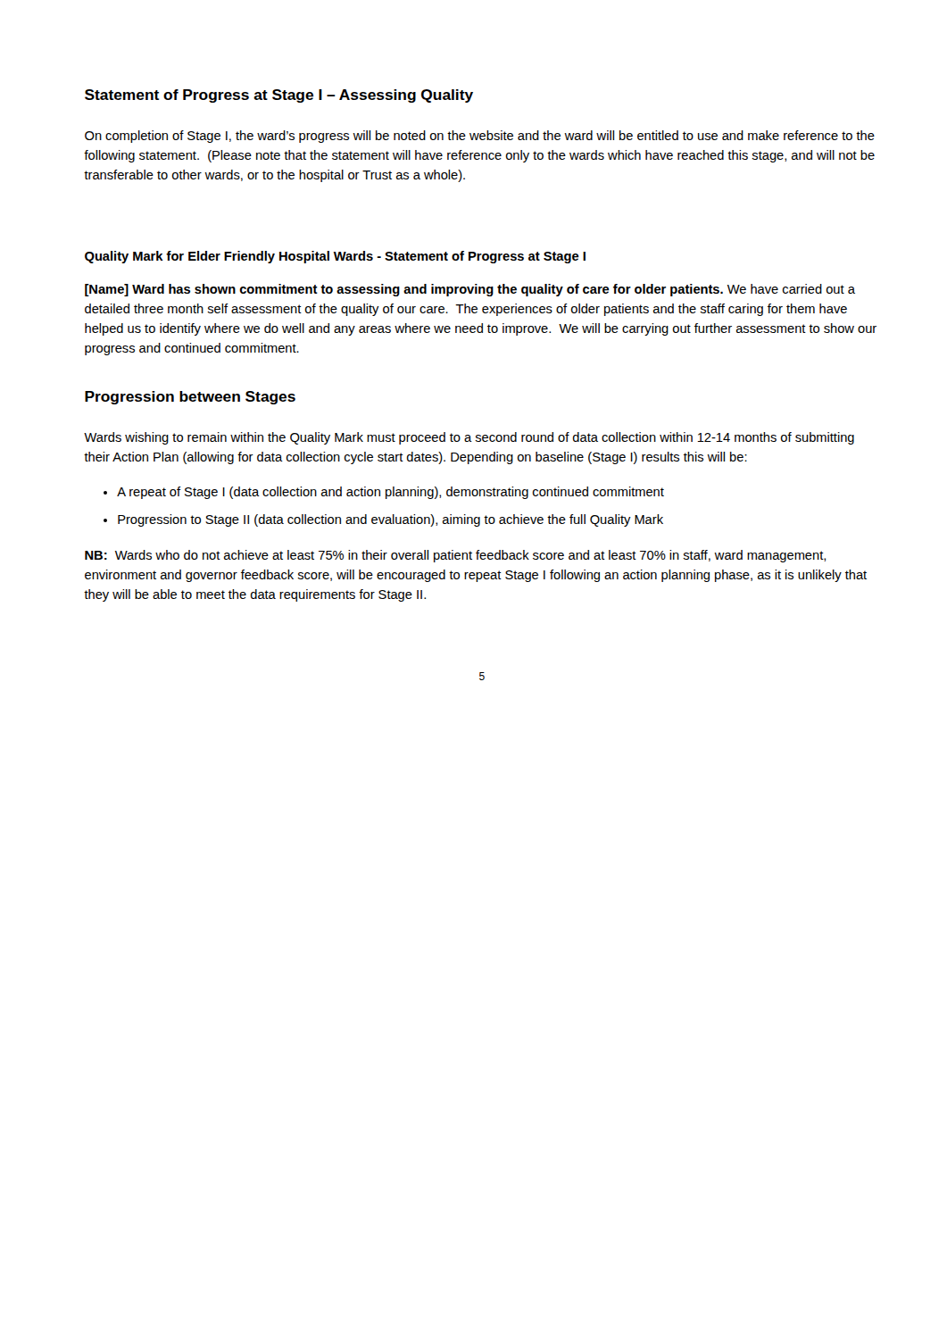Statement of Progress at Stage I – Assessing Quality
On completion of Stage I, the ward’s progress will be noted on the website and the ward will be entitled to use and make reference to the following statement. (Please note that the statement will have reference only to the wards which have reached this stage, and will not be transferable to other wards, or to the hospital or Trust as a whole).
Quality Mark for Elder Friendly Hospital Wards - Statement of Progress at Stage I
[Name] Ward has shown commitment to assessing and improving the quality of care for older patients. We have carried out a detailed three month self assessment of the quality of our care. The experiences of older patients and the staff caring for them have helped us to identify where we do well and any areas where we need to improve. We will be carrying out further assessment to show our progress and continued commitment.
Progression between Stages
Wards wishing to remain within the Quality Mark must proceed to a second round of data collection within 12-14 months of submitting their Action Plan (allowing for data collection cycle start dates). Depending on baseline (Stage I) results this will be:
A repeat of Stage I (data collection and action planning), demonstrating continued commitment
Progression to Stage II (data collection and evaluation), aiming to achieve the full Quality Mark
NB: Wards who do not achieve at least 75% in their overall patient feedback score and at least 70% in staff, ward management, environment and governor feedback score, will be encouraged to repeat Stage I following an action planning phase, as it is unlikely that they will be able to meet the data requirements for Stage II.
5